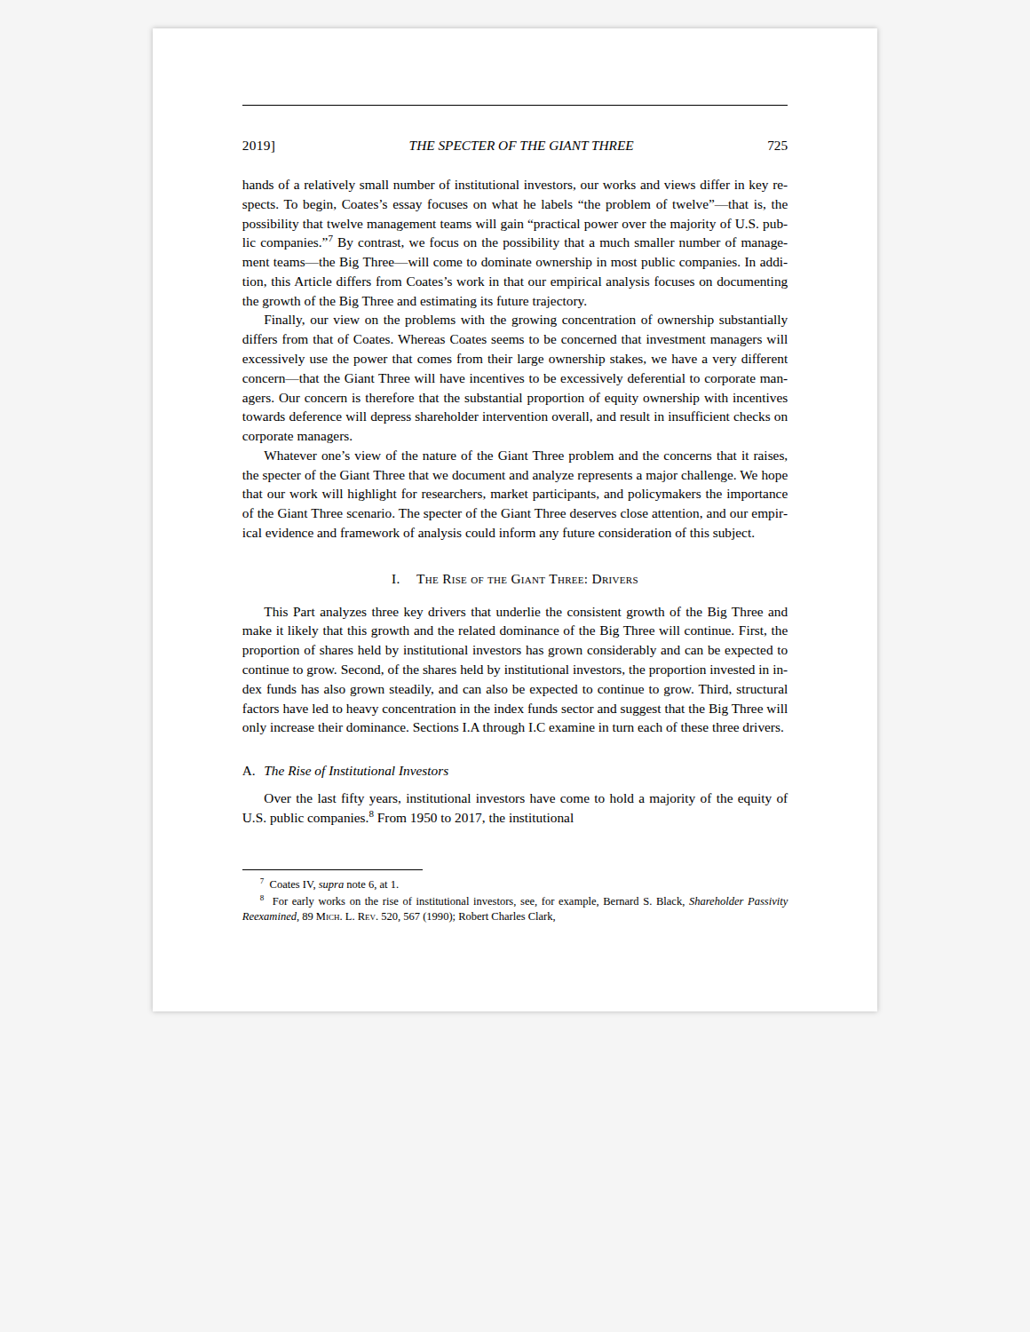2019] THE SPECTER OF THE GIANT THREE 725
hands of a relatively small number of institutional investors, our works and views differ in key respects. To begin, Coates’s essay focuses on what he labels “the problem of twelve”—that is, the possibility that twelve management teams will gain “practical power over the majority of U.S. public companies.”7 By contrast, we focus on the possibility that a much smaller number of management teams—the Big Three—will come to dominate ownership in most public companies. In addition, this Article differs from Coates’s work in that our empirical analysis focuses on documenting the growth of the Big Three and estimating its future trajectory.
Finally, our view on the problems with the growing concentration of ownership substantially differs from that of Coates. Whereas Coates seems to be concerned that investment managers will excessively use the power that comes from their large ownership stakes, we have a very different concern—that the Giant Three will have incentives to be excessively deferential to corporate managers. Our concern is therefore that the substantial proportion of equity ownership with incentives towards deference will depress shareholder intervention overall, and result in insufficient checks on corporate managers.
Whatever one’s view of the nature of the Giant Three problem and the concerns that it raises, the specter of the Giant Three that we document and analyze represents a major challenge. We hope that our work will highlight for researchers, market participants, and policymakers the importance of the Giant Three scenario. The specter of the Giant Three deserves close attention, and our empirical evidence and framework of analysis could inform any future consideration of this subject.
I. The Rise of the Giant Three: Drivers
This Part analyzes three key drivers that underlie the consistent growth of the Big Three and make it likely that this growth and the related dominance of the Big Three will continue. First, the proportion of shares held by institutional investors has grown considerably and can be expected to continue to grow. Second, of the shares held by institutional investors, the proportion invested in index funds has also grown steadily, and can also be expected to continue to grow. Third, structural factors have led to heavy concentration in the index funds sector and suggest that the Big Three will only increase their dominance. Sections I.A through I.C examine in turn each of these three drivers.
A. The Rise of Institutional Investors
Over the last fifty years, institutional investors have come to hold a majority of the equity of U.S. public companies.8 From 1950 to 2017, the institutional
7 Coates IV, supra note 6, at 1.
8 For early works on the rise of institutional investors, see, for example, Bernard S. Black, Shareholder Passivity Reexamined, 89 Mich. L. Rev. 520, 567 (1990); Robert Charles Clark,